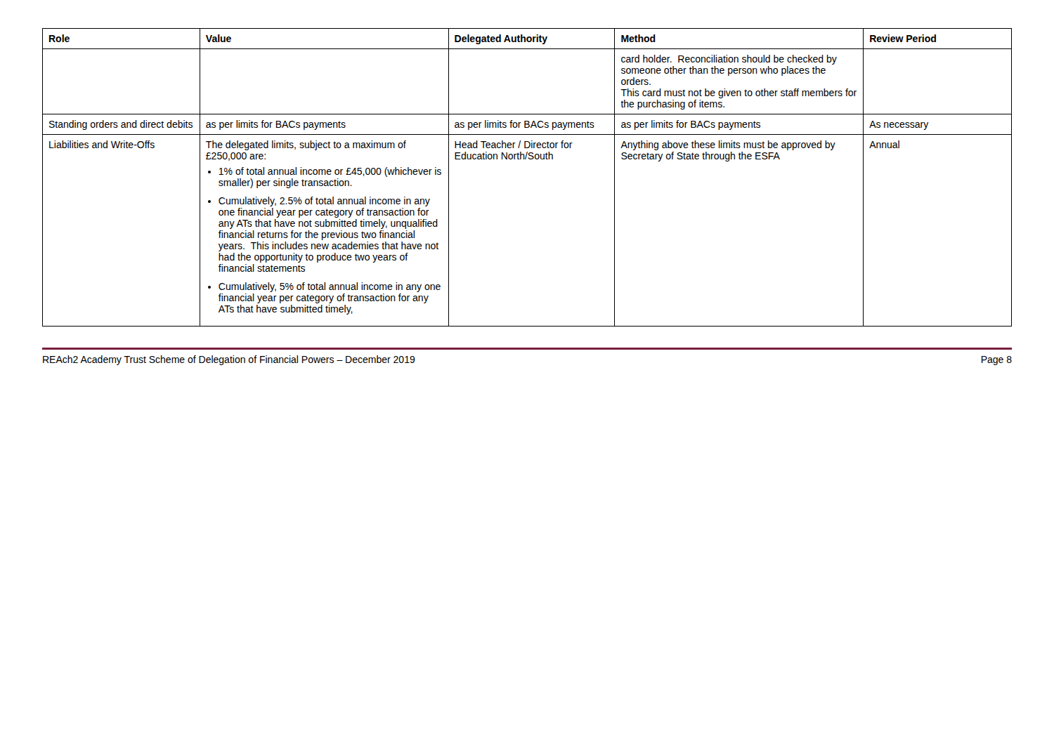| Role | Value | Delegated Authority | Method | Review Period |
| --- | --- | --- | --- | --- |
| | | | card holder. Reconciliation should be checked by someone other than the person who places the orders. This card must not be given to other staff members for the purchasing of items. | |
| Standing orders and direct debits | as per limits for BACs payments | as per limits for BACs payments | as per limits for BACs payments | As necessary |
| Liabilities and Write-Offs | The delegated limits, subject to a maximum of £250,000 are: 1% of total annual income or £45,000 (whichever is smaller) per single transaction. Cumulatively, 2.5% of total annual income in any one financial year per category of transaction for any ATs that have not submitted timely, unqualified financial returns for the previous two financial years. This includes new academies that have not had the opportunity to produce two years of financial statements Cumulatively, 5% of total annual income in any one financial year per category of transaction for any ATs that have submitted timely, | Head Teacher / Director for Education North/South | Anything above these limits must be approved by Secretary of State through the ESFA | Annual |
REAch2 Academy Trust Scheme of Delegation of Financial Powers – December 2019 Page 8